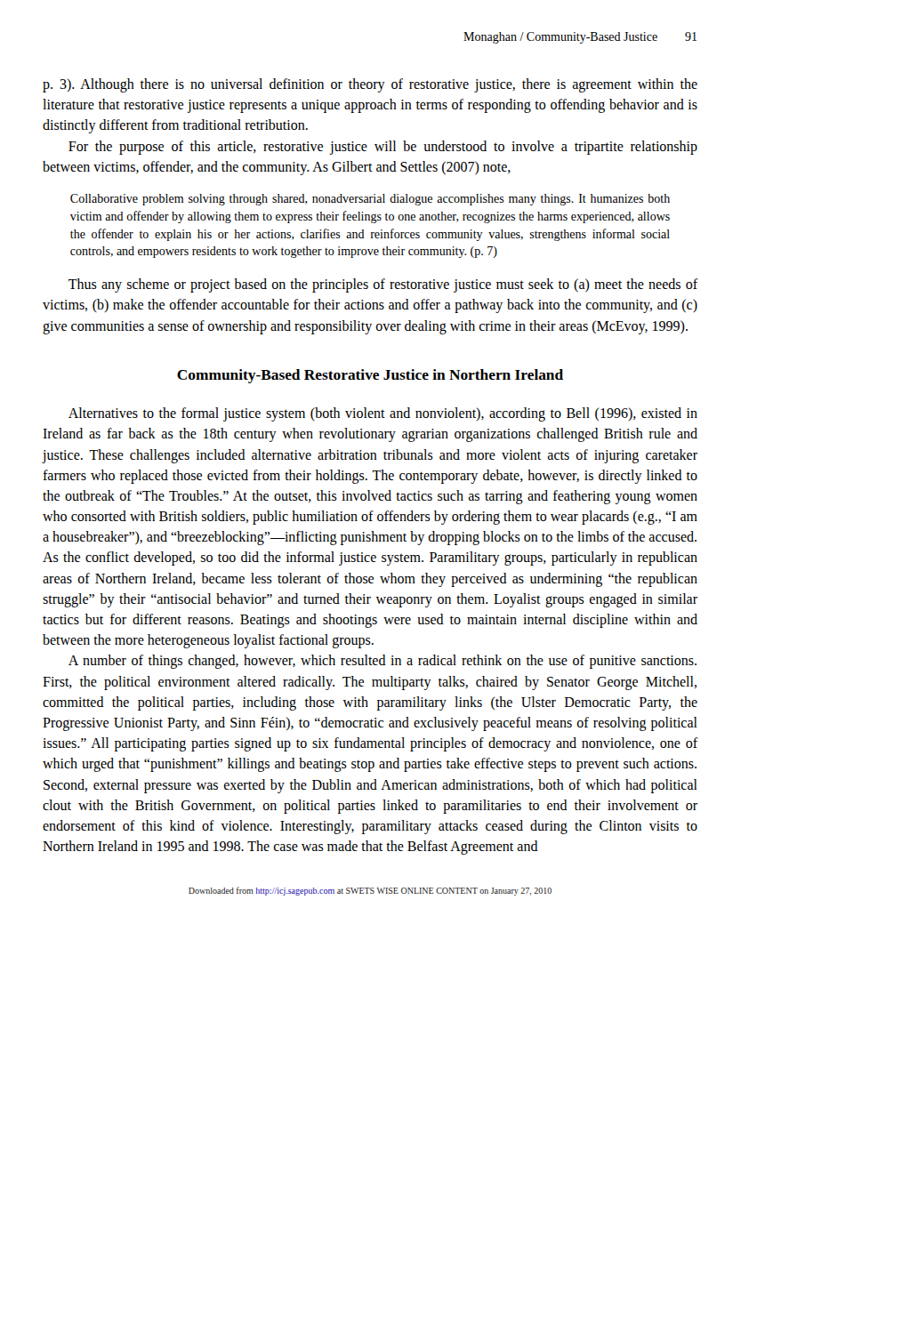Monaghan / Community-Based Justice 91
p. 3). Although there is no universal definition or theory of restorative justice, there is agreement within the literature that restorative justice represents a unique approach in terms of responding to offending behavior and is distinctly different from traditional retribution.
For the purpose of this article, restorative justice will be understood to involve a tripartite relationship between victims, offender, and the community. As Gilbert and Settles (2007) note,
Collaborative problem solving through shared, nonadversarial dialogue accomplishes many things. It humanizes both victim and offender by allowing them to express their feelings to one another, recognizes the harms experienced, allows the offender to explain his or her actions, clarifies and reinforces community values, strengthens informal social controls, and empowers residents to work together to improve their community. (p. 7)
Thus any scheme or project based on the principles of restorative justice must seek to (a) meet the needs of victims, (b) make the offender accountable for their actions and offer a pathway back into the community, and (c) give communities a sense of ownership and responsibility over dealing with crime in their areas (McEvoy, 1999).
Community-Based Restorative Justice in Northern Ireland
Alternatives to the formal justice system (both violent and nonviolent), according to Bell (1996), existed in Ireland as far back as the 18th century when revolutionary agrarian organizations challenged British rule and justice. These challenges included alternative arbitration tribunals and more violent acts of injuring caretaker farmers who replaced those evicted from their holdings. The contemporary debate, however, is directly linked to the outbreak of “The Troubles.” At the outset, this involved tactics such as tarring and feathering young women who consorted with British soldiers, public humiliation of offenders by ordering them to wear placards (e.g., “I am a housebreaker”), and “breezeblocking”—inflicting punishment by dropping blocks on to the limbs of the accused. As the conflict developed, so too did the informal justice system. Paramilitary groups, particularly in republican areas of Northern Ireland, became less tolerant of those whom they perceived as undermining “the republican struggle” by their “antisocial behavior” and turned their weaponry on them. Loyalist groups engaged in similar tactics but for different reasons. Beatings and shootings were used to maintain internal discipline within and between the more heterogeneous loyalist factional groups.
A number of things changed, however, which resulted in a radical rethink on the use of punitive sanctions. First, the political environment altered radically. The multiparty talks, chaired by Senator George Mitchell, committed the political parties, including those with paramilitary links (the Ulster Democratic Party, the Progressive Unionist Party, and Sinn Féin), to “democratic and exclusively peaceful means of resolving political issues.” All participating parties signed up to six fundamental principles of democracy and nonviolence, one of which urged that “punishment” killings and beatings stop and parties take effective steps to prevent such actions. Second, external pressure was exerted by the Dublin and American administrations, both of which had political clout with the British Government, on political parties linked to paramilitaries to end their involvement or endorsement of this kind of violence. Interestingly, paramilitary attacks ceased during the Clinton visits to Northern Ireland in 1995 and 1998. The case was made that the Belfast Agreement and
Downloaded from http://icj.sagepub.com at SWETS WISE ONLINE CONTENT on January 27, 2010